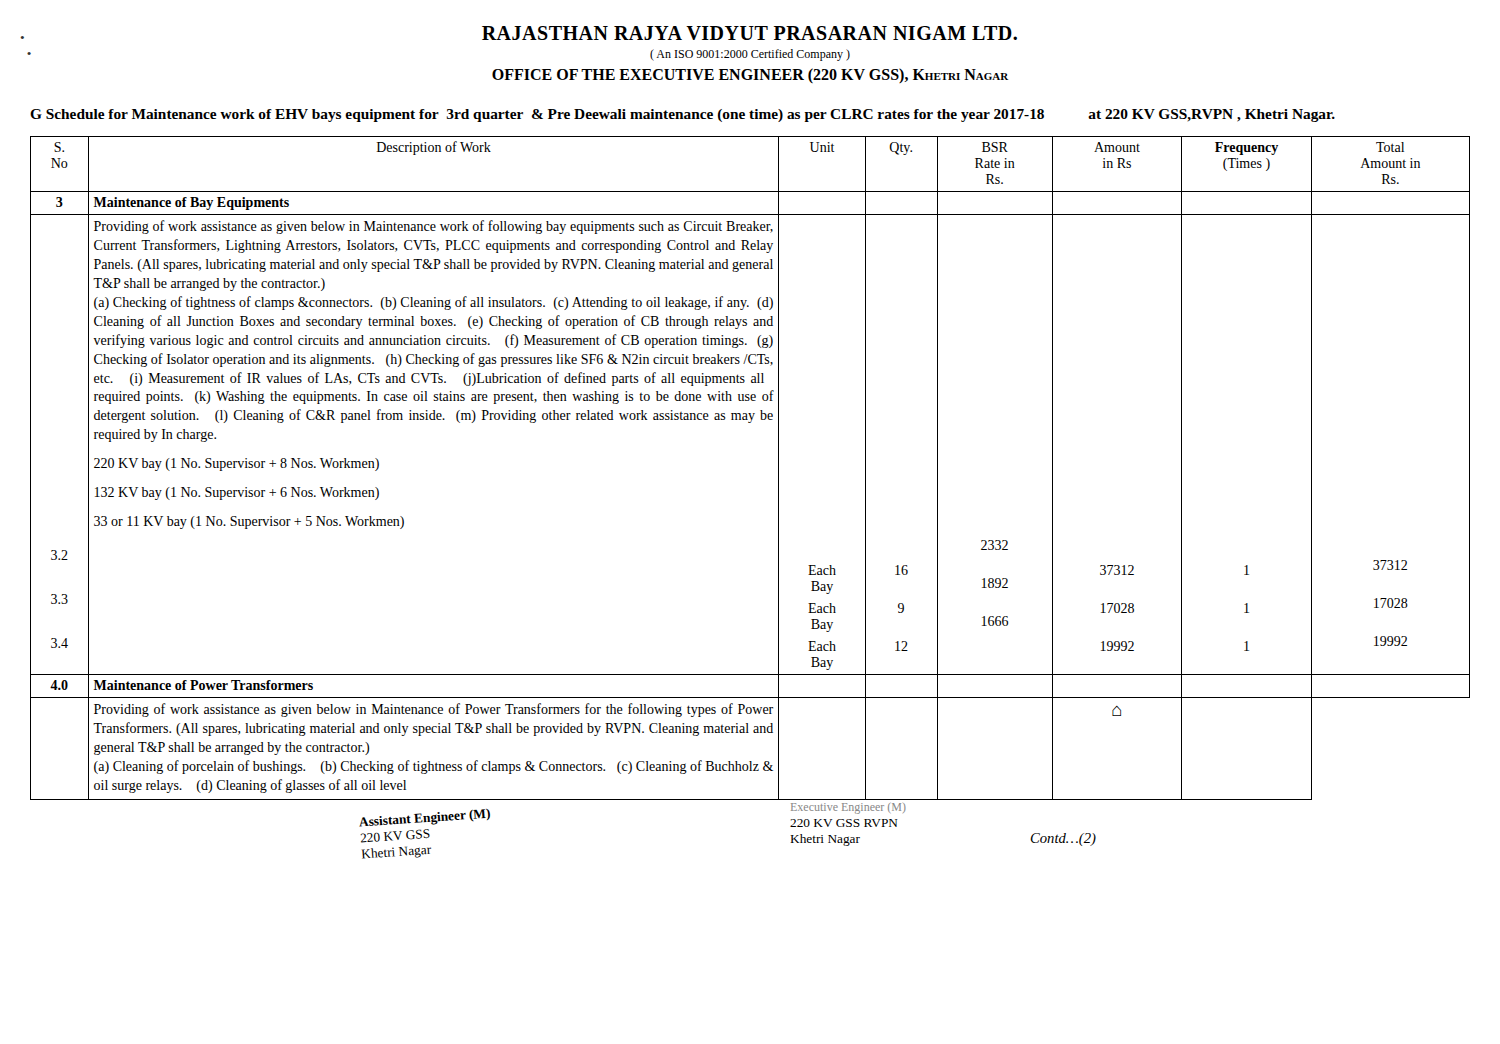•
•
RAJASTHAN RAJYA VIDYUT PRASARAN NIGAM LTD.
( An ISO 9001:2000 Certified Company )
OFFICE OF THE EXECUTIVE ENGINEER (220 KV GSS), Khetri Nagar
G Schedule for Maintenance work of EHV bays equipment for 3rd quarter & Pre Deewali maintenance (one time) as per CLRC rates for the year 2017-18 at 220 KV GSS,RVPN , Khetri Nagar.
| S. No | Description of Work | Unit | Qty. | BSR Rate in Rs. | Amount in Rs | Frequency (Times ) | Total Amount in Rs. |
| --- | --- | --- | --- | --- | --- | --- | --- |
| 3 | Maintenance of Bay Equipments | | | | | | |
| 3.2 3.3 3.4 | Providing of work assistance as given below in Maintenance work of following bay equipments such as Circuit Breaker, Current Transformers, Lightning Arrestors, Isolators, CVTs, PLCC equipments and corresponding Control and Relay Panels. (All spares, lubricating material and only special T&P shall be provided by RVPN. Cleaning material and general T&P shall be arranged by the contractor.) (a) Checking of tightness of clamps &connectors. (b) Cleaning of all insulators. (c) Attending to oil leakage, if any. (d) Cleaning of all Junction Boxes and secondary terminal boxes. (e) Checking of operation of CB through relays and verifying various logic and control circuits and annunciation circuits. (f) Measurement of CB operation timings. (g) Checking of Isolator operation and its alignments. (h) Checking of gas pressures like SF6 & N2in circuit breakers /CTs, etc. (i) Measurement of IR values of LAs, CTs and CVTs. (j)Lubrication of defined parts of all equipments all required points. (k) Washing the equipments. In case oil stains are present, then washing is to be done with use of detergent solution. (l) Cleaning of C&R panel from inside. (m) Providing other related work assistance as may be required by In charge. 220 KV bay (1 No. Supervisor + 8 Nos. Workmen) 132 KV bay (1 No. Supervisor + 6 Nos. Workmen) 33 or 11 KV bay (1 No. Supervisor + 5 Nos. Workmen) | Each Bay Each Bay Each Bay | 16 9 12 | 2332 1892 1666 | 37312 17028 19992 | 1 1 1 | 37312 17028 19992 |
| 4.0 | Maintenance of Power Transformers | | | | | | |
| | Providing of work assistance as given below in Maintenance of Power Transformers for the following types of Power Transformers. (All spares, lubricating material and only special T&P shall be provided by RVPN. Cleaning material and general T&P shall be arranged by the contractor.) (a) Cleaning of porcelain of bushings. (b) Checking of tightness of clamps & Connectors. (c) Cleaning of Buchholz & oil surge relays. (d) Cleaning of glasses of all oil level | | | | ⌂ | |
Assistant Engineer (M)
220 KV GSS
Khetri Nagar
Executive Engineer (M)
220 KV GSS RVPN
Khetri Nagar
Contd…(2)